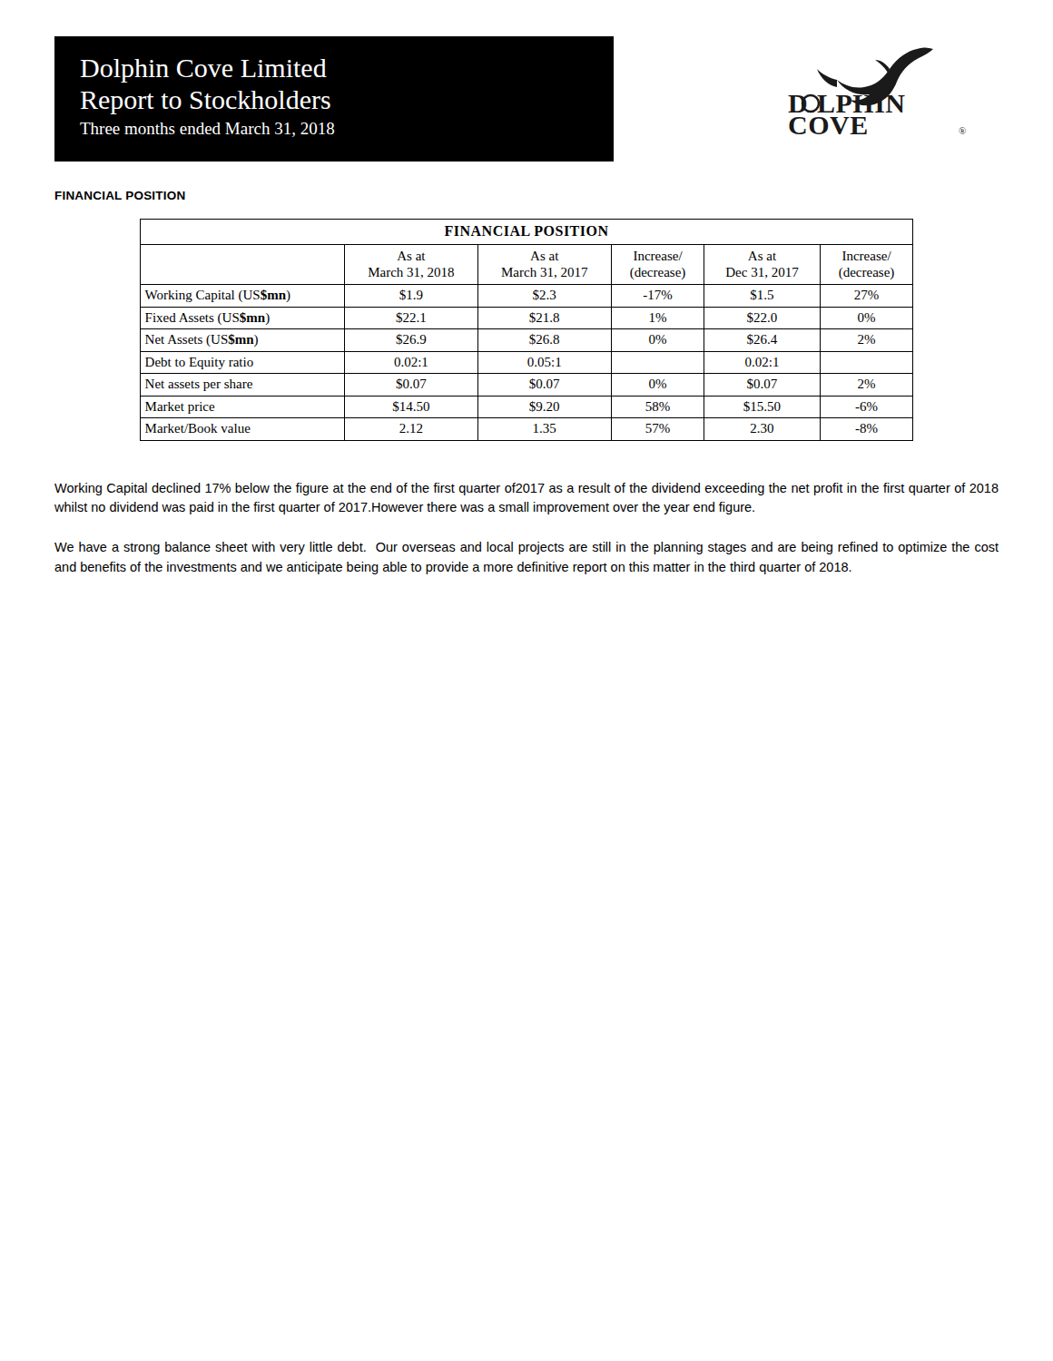Dolphin Cove Limited
Report to Stockholders
Three months ended March 31, 2018
D LPHIN COVE ®
FINANCIAL POSITION
FINANCIAL POSITION
| | As at March 31, 2018 | As at March 31, 2017 | Increase/ (decrease) | As at Dec 31, 2017 | Increase/ (decrease) |
| --- | --- | --- | --- | --- | --- |
| Working Capital (US $mn ) | $1.9 | $2.3 | -17% | $1.5 | 27% |
| Fixed Assets (US $mn ) | $22.1 | $21.8 | 1% | $22.0 | 0% |
| Net Assets (US $mn ) | $26.9 | $26.8 | 0% | $26.4 | 2% |
| Debt to Equity ratio | 0.02:1 | 0.05:1 | | 0.02:1 | |
| Net assets per share | $0.07 | $0.07 | 0% | $0.07 | 2% |
| Market price | $14.50 | $9.20 | 58% | $15.50 | -6% |
| Market/Book value | 2.12 | 1.35 | 57% | 2.30 | -8% |
Working Capital declined 17% below the figure at the end of the first quarter of2017 as a result of the dividend exceeding the net profit in the first quarter of 2018 whilst no dividend was paid in the first quarter of 2017.However there was a small improvement over the year end figure.
We have a strong balance sheet with very little debt. Our overseas and local projects are still in the planning stages and are being refined to optimize the cost and benefits of the investments and we anticipate being able to provide a more definitive report on this matter in the third quarter of 2018.